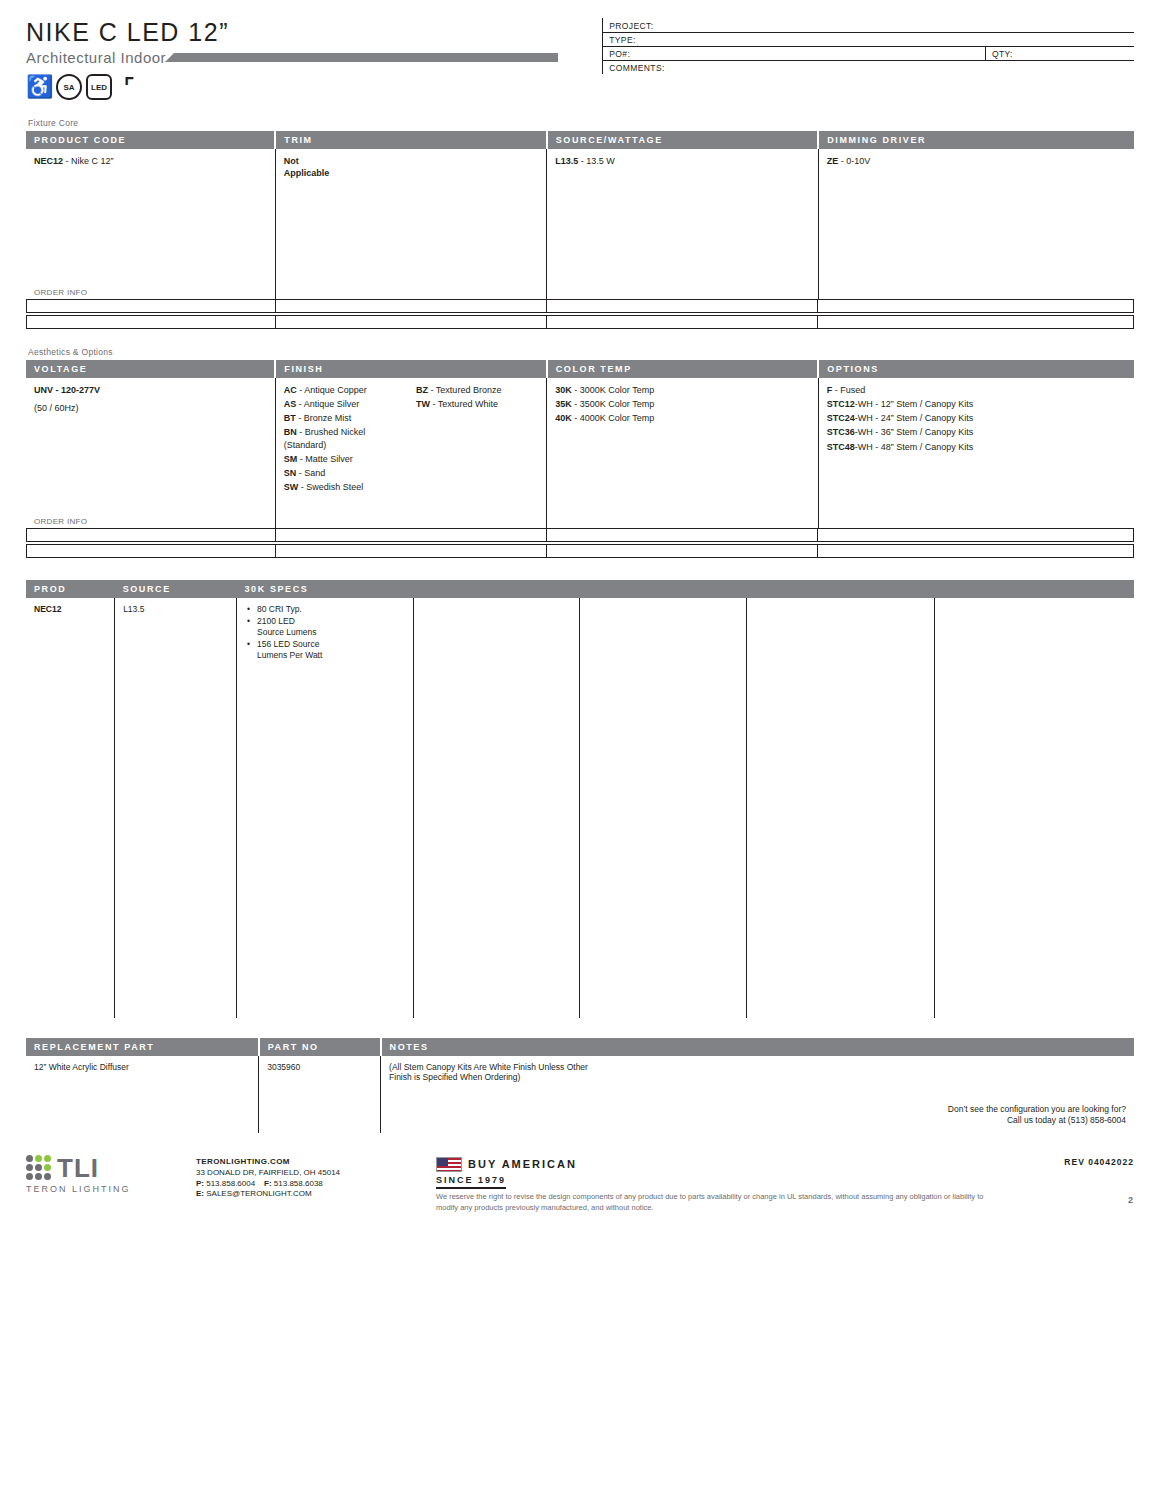NIKE C LED 12”
Architectural Indoor
♿
SA
LED
⌜
| PROJECT: |
| TYPE: |
| PO#: | QTY: |
| COMMENTS: |
Fixture Core
| PRODUCT CODE | TRIM | SOURCE/WATTAGE | DIMMING DRIVER |
| --- | --- | --- | --- |
| NEC12 - Nike C 12” ORDER INFO | Not Applicable | L13.5 - 13.5 W | ZE - 0-10V |
Aesthetics & Options
| VOLTAGE | FINISH | COLOR TEMP | OPTIONS |
| --- | --- | --- | --- |
| UNV - 120-277V (50 / 60Hz) ORDER INFO | AC - Antique Copper AS - Antique Silver BT - Bronze Mist BN - Brushed Nickel (Standard) SM - Matte Silver SN - Sand SW - Swedish Steel BZ - Textured Bronze TW - Textured White | 30K - 3000K Color Temp 35K - 3500K Color Temp 40K - 4000K Color Temp | F - Fused STC12 -WH - 12” Stem / Canopy Kits STC24 -WH - 24” Stem / Canopy Kits STC36 -WH - 36” Stem / Canopy Kits STC48 -WH - 48” Stem / Canopy Kits |
| PROD | SOURCE | 30K SPECS | | | | |
| --- | --- | --- | --- | --- | --- | --- |
| NEC12 | L13.5 | 80 CRI Typ. 2100 LED Source Lumens 156 LED Source Lumens Per Watt | | | | |
| REPLACEMENT PART | PART NO | NOTES |
| --- | --- | --- |
| 12” White Acrylic Diffuser | 3035960 | (All Stem Canopy Kits Are White Finish Unless Other Finish is Specified When Ordering) Don’t see the configuration you are looking for? Call us today at (513) 858-6004 |
TLI
TERON LIGHTING
TERONLIGHTING.COM
33 DONALD DR, FAIRFIELD, OH 45014
P: 513.858.6004 F: 513.858.6038
E: SALES@TERONLIGHT.COM
BUY AMERICAN
SINCE 1979
We reserve the right to revise the design components of any product due to parts availability or change in UL standards, without assuming any obligation or liability to modify any products previously manufactured, and without notice.
REV 04042022
2